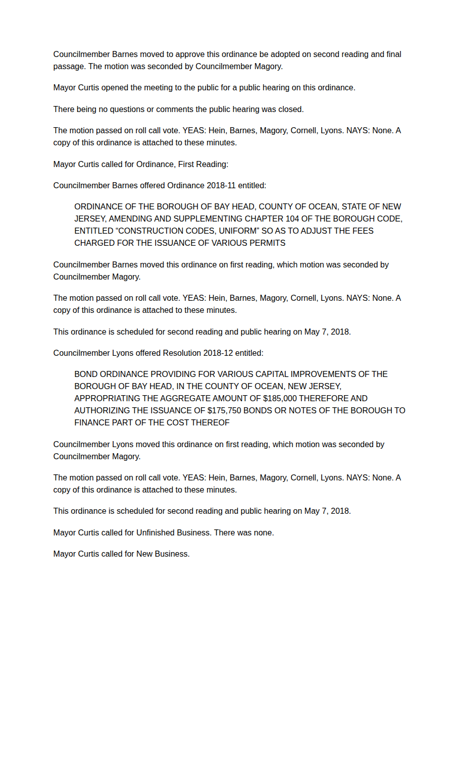Councilmember Barnes moved to approve this ordinance be adopted on second reading and final passage. The motion was seconded by Councilmember Magory.
Mayor Curtis opened the meeting to the public for a public hearing on this ordinance.
There being no questions or comments the public hearing was closed.
The motion passed on roll call vote. YEAS: Hein, Barnes, Magory, Cornell, Lyons. NAYS: None. A copy of this ordinance is attached to these minutes.
Mayor Curtis called for Ordinance, First Reading:
Councilmember Barnes offered Ordinance 2018-11 entitled:
ORDINANCE OF THE BOROUGH OF BAY HEAD, COUNTY OF OCEAN, STATE OF NEW JERSEY, AMENDING AND SUPPLEMENTING CHAPTER 104 OF THE BOROUGH CODE, ENTITLED “CONSTRUCTION CODES, UNIFORM” SO AS TO ADJUST THE FEES CHARGED FOR THE ISSUANCE OF VARIOUS PERMITS
Councilmember Barnes moved this ordinance on first reading, which motion was seconded by Councilmember Magory.
The motion passed on roll call vote. YEAS: Hein, Barnes, Magory, Cornell, Lyons. NAYS: None. A copy of this ordinance is attached to these minutes.
This ordinance is scheduled for second reading and public hearing on May 7, 2018.
Councilmember Lyons offered Resolution 2018-12 entitled:
BOND ORDINANCE PROVIDING FOR VARIOUS CAPITAL IMPROVEMENTS OF THE BOROUGH OF BAY HEAD, IN THE COUNTY OF OCEAN, NEW JERSEY, APPROPRIATING THE AGGREGATE AMOUNT OF $185,000 THEREFORE AND AUTHORIZING THE ISSUANCE OF $175,750 BONDS OR NOTES OF THE BOROUGH TO FINANCE PART OF THE COST THEREOF
Councilmember Lyons moved this ordinance on first reading, which motion was seconded by Councilmember Magory.
The motion passed on roll call vote. YEAS: Hein, Barnes, Magory, Cornell, Lyons. NAYS: None. A copy of this ordinance is attached to these minutes.
This ordinance is scheduled for second reading and public hearing on May 7, 2018.
Mayor Curtis called for Unfinished Business. There was none.
Mayor Curtis called for New Business.